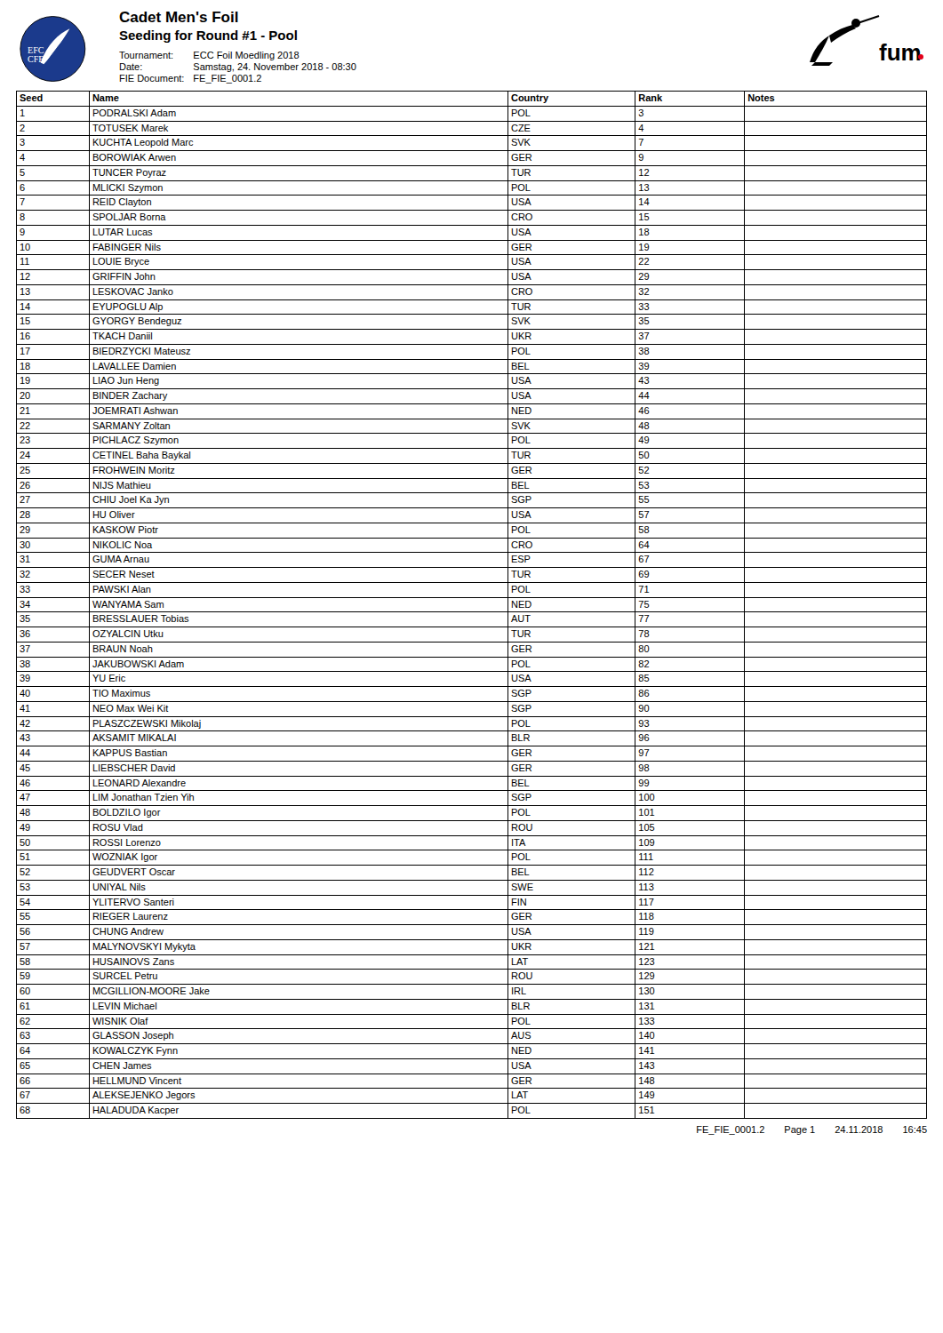EFC CFE
Cadet Men's Foil
Seeding for Round #1 - Pool
| Tournament: | ECC Foil Moedling 2018 |
| Date: | Samstag, 24. November 2018 - 08:30 |
| FIE Document: | FE_FIE_0001.2 |
fum
| Seed | Name | Country | Rank | Notes |
| --- | --- | --- | --- | --- |
| 1 | PODRALSKI Adam | POL | 3 | |
| 2 | TOTUSEK Marek | CZE | 4 | |
| 3 | KUCHTA Leopold Marc | SVK | 7 | |
| 4 | BOROWIAK Arwen | GER | 9 | |
| 5 | TUNCER Poyraz | TUR | 12 | |
| 6 | MLICKI Szymon | POL | 13 | |
| 7 | REID Clayton | USA | 14 | |
| 8 | SPOLJAR Borna | CRO | 15 | |
| 9 | LUTAR Lucas | USA | 18 | |
| 10 | FABINGER Nils | GER | 19 | |
| 11 | LOUIE Bryce | USA | 22 | |
| 12 | GRIFFIN John | USA | 29 | |
| 13 | LESKOVAC Janko | CRO | 32 | |
| 14 | EYUPOGLU Alp | TUR | 33 | |
| 15 | GYORGY Bendeguz | SVK | 35 | |
| 16 | TKACH Daniil | UKR | 37 | |
| 17 | BIEDRZYCKI Mateusz | POL | 38 | |
| 18 | LAVALLEE Damien | BEL | 39 | |
| 19 | LIAO Jun Heng | USA | 43 | |
| 20 | BINDER Zachary | USA | 44 | |
| 21 | JOEMRATI Ashwan | NED | 46 | |
| 22 | SARMANY Zoltan | SVK | 48 | |
| 23 | PICHLACZ Szymon | POL | 49 | |
| 24 | CETINEL Baha Baykal | TUR | 50 | |
| 25 | FROHWEIN Moritz | GER | 52 | |
| 26 | NIJS Mathieu | BEL | 53 | |
| 27 | CHIU Joel Ka Jyn | SGP | 55 | |
| 28 | HU Oliver | USA | 57 | |
| 29 | KASKOW Piotr | POL | 58 | |
| 30 | NIKOLIC Noa | CRO | 64 | |
| 31 | GUMA Arnau | ESP | 67 | |
| 32 | SECER Neset | TUR | 69 | |
| 33 | PAWSKI Alan | POL | 71 | |
| 34 | WANYAMA Sam | NED | 75 | |
| 35 | BRESSLAUER Tobias | AUT | 77 | |
| 36 | OZYALCIN Utku | TUR | 78 | |
| 37 | BRAUN Noah | GER | 80 | |
| 38 | JAKUBOWSKI Adam | POL | 82 | |
| 39 | YU Eric | USA | 85 | |
| 40 | TIO Maximus | SGP | 86 | |
| 41 | NEO Max Wei Kit | SGP | 90 | |
| 42 | PLASZCZEWSKI Mikolaj | POL | 93 | |
| 43 | AKSAMIT MIKALAI | BLR | 96 | |
| 44 | KAPPUS Bastian | GER | 97 | |
| 45 | LIEBSCHER David | GER | 98 | |
| 46 | LEONARD Alexandre | BEL | 99 | |
| 47 | LIM Jonathan Tzien Yih | SGP | 100 | |
| 48 | BOLDZILO Igor | POL | 101 | |
| 49 | ROSU Vlad | ROU | 105 | |
| 50 | ROSSI Lorenzo | ITA | 109 | |
| 51 | WOZNIAK Igor | POL | 111 | |
| 52 | GEUDVERT Oscar | BEL | 112 | |
| 53 | UNIYAL Nils | SWE | 113 | |
| 54 | YLITERVO Santeri | FIN | 117 | |
| 55 | RIEGER Laurenz | GER | 118 | |
| 56 | CHUNG Andrew | USA | 119 | |
| 57 | MALYNOVSKYI Mykyta | UKR | 121 | |
| 58 | HUSAINOVS Zans | LAT | 123 | |
| 59 | SURCEL Petru | ROU | 129 | |
| 60 | MCGILLION-MOORE Jake | IRL | 130 | |
| 61 | LEVIN Michael | BLR | 131 | |
| 62 | WISNIK Olaf | POL | 133 | |
| 63 | GLASSON Joseph | AUS | 140 | |
| 64 | KOWALCZYK Fynn | NED | 141 | |
| 65 | CHEN James | USA | 143 | |
| 66 | HELLMUND Vincent | GER | 148 | |
| 67 | ALEKSEJENKO Jegors | LAT | 149 | |
| 68 | HALADUDA Kacper | POL | 151 | |
FE_FIE_0001.2Page 124.11.201816:45